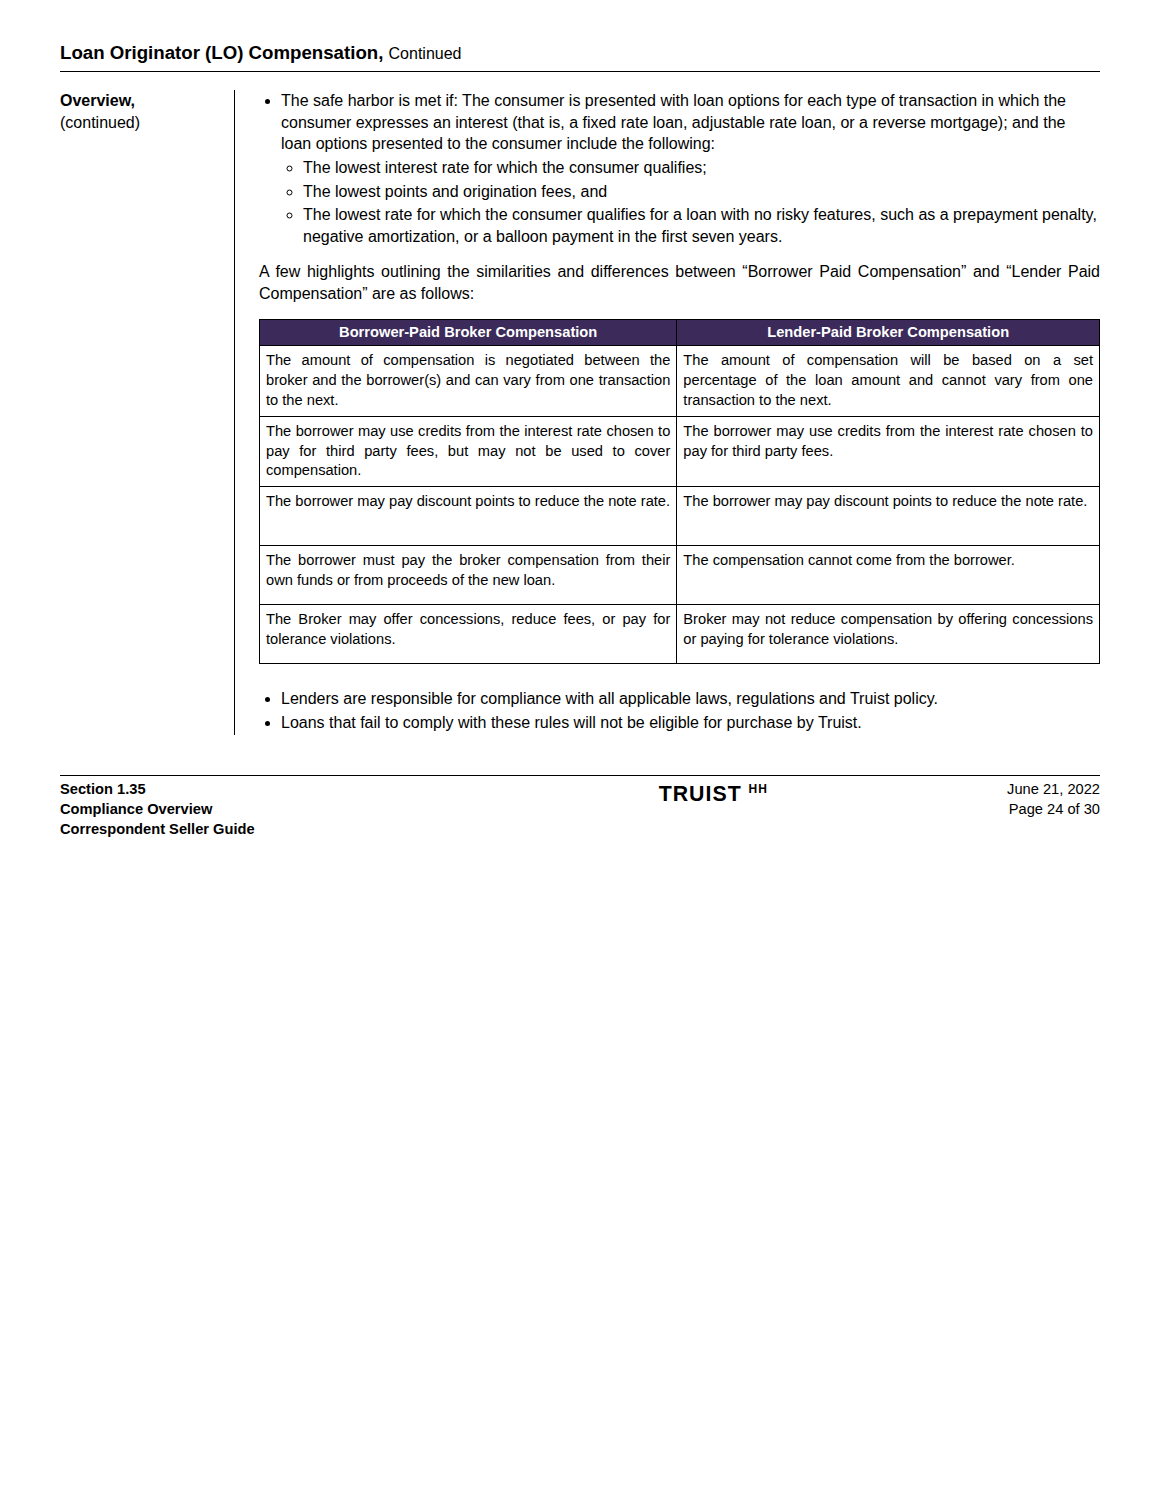Loan Originator (LO) Compensation, Continued
Overview,
(continued)
The safe harbor is met if: The consumer is presented with loan options for each type of transaction in which the consumer expresses an interest (that is, a fixed rate loan, adjustable rate loan, or a reverse mortgage); and the loan options presented to the consumer include the following:
The lowest interest rate for which the consumer qualifies;
The lowest points and origination fees, and
The lowest rate for which the consumer qualifies for a loan with no risky features, such as a prepayment penalty, negative amortization, or a balloon payment in the first seven years.
A few highlights outlining the similarities and differences between “Borrower Paid Compensation” and “Lender Paid Compensation” are as follows:
| Borrower-Paid Broker Compensation | Lender-Paid Broker Compensation |
| --- | --- |
| The amount of compensation is negotiated between the broker and the borrower(s) and can vary from one transaction to the next. | The amount of compensation will be based on a set percentage of the loan amount and cannot vary from one transaction to the next. |
| The borrower may use credits from the interest rate chosen to pay for third party fees, but may not be used to cover compensation. | The borrower may use credits from the interest rate chosen to pay for third party fees. |
| The borrower may pay discount points to reduce the note rate. | The borrower may pay discount points to reduce the note rate. |
| The borrower must pay the broker compensation from their own funds or from proceeds of the new loan. | The compensation cannot come from the borrower. |
| The Broker may offer concessions, reduce fees, or pay for tolerance violations. | Broker may not reduce compensation by offering concessions or paying for tolerance violations. |
Lenders are responsible for compliance with all applicable laws, regulations and Truist policy.
Loans that fail to comply with these rules will not be eligible for purchase by Truist.
| Section 1.35 Compliance Overview Correspondent Seller Guide | TRUIST HH | June 21, 2022 Page 24 of 30 |